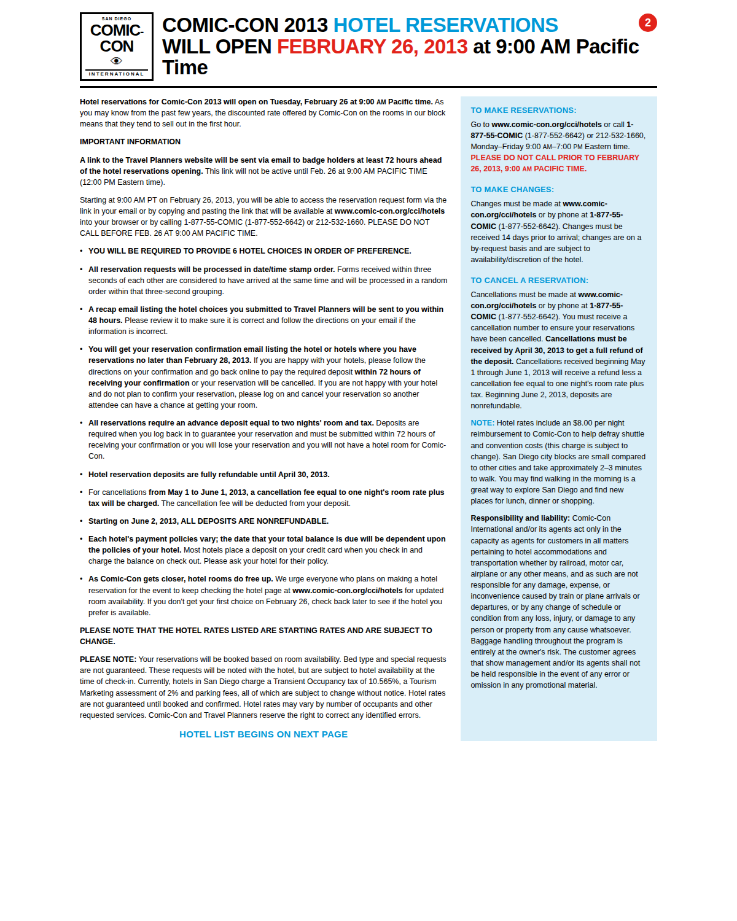SAN DIEGO
COMIC-CON
👁
INTERNATIONAL
COMIC-CON 2013 HOTEL RESERVATIONS
WILL OPEN FEBRUARY 26, 2013 at 9:00 AM Pacific Time
2
Hotel reservations for Comic-Con 2013 will open on Tuesday, February 26 at 9:00 AM Pacific time. As you may know from the past few years, the discounted rate offered by Comic-Con on the rooms in our block means that they tend to sell out in the first hour.
IMPORTANT INFORMATION
A link to the Travel Planners website will be sent via email to badge holders at least 72 hours ahead of the hotel reservations opening. This link will not be active until Feb. 26 at 9:00 AM PACIFIC TIME (12:00 PM Eastern time).
Starting at 9:00 AM PT on February 26, 2013, you will be able to access the reservation request form via the link in your email or by copying and pasting the link that will be available at www.comic-con.org/cci/hotels into your browser or by calling 1-877-55-COMIC (1-877-552-6642) or 212-532-1660. PLEASE DO NOT CALL BEFORE FEB. 26 AT 9:00 AM PACIFIC TIME.
YOU WILL BE REQUIRED TO PROVIDE 6 HOTEL CHOICES IN ORDER OF PREFERENCE.
All reservation requests will be processed in date/time stamp order. Forms received within three seconds of each other are considered to have arrived at the same time and will be processed in a random order within that three-second grouping.
A recap email listing the hotel choices you submitted to Travel Planners will be sent to you within 48 hours. Please review it to make sure it is correct and follow the directions on your email if the information is incorrect.
You will get your reservation confirmation email listing the hotel or hotels where you have reservations no later than February 28, 2013. If you are happy with your hotels, please follow the directions on your confirmation and go back online to pay the required deposit within 72 hours of receiving your confirmation or your reservation will be cancelled. If you are not happy with your hotel and do not plan to confirm your reservation, please log on and cancel your reservation so another attendee can have a chance at getting your room.
All reservations require an advance deposit equal to two nights' room and tax. Deposits are required when you log back in to guarantee your reservation and must be submitted within 72 hours of receiving your confirmation or you will lose your reservation and you will not have a hotel room for Comic-Con.
Hotel reservation deposits are fully refundable until April 30, 2013.
For cancellations from May 1 to June 1, 2013, a cancellation fee equal to one night's room rate plus tax will be charged. The cancellation fee will be deducted from your deposit.
Starting on June 2, 2013, ALL DEPOSITS ARE NONREFUNDABLE.
Each hotel's payment policies vary; the date that your total balance is due will be dependent upon the policies of your hotel. Most hotels place a deposit on your credit card when you check in and charge the balance on check out. Please ask your hotel for their policy.
As Comic-Con gets closer, hotel rooms do free up. We urge everyone who plans on making a hotel reservation for the event to keep checking the hotel page at www.comic-con.org/cci/hotels for updated room availability. If you don't get your first choice on February 26, check back later to see if the hotel you prefer is available.
PLEASE NOTE THAT THE HOTEL RATES LISTED ARE STARTING RATES AND ARE SUBJECT TO CHANGE.
PLEASE NOTE: Your reservations will be booked based on room availability. Bed type and special requests are not guaranteed. These requests will be noted with the hotel, but are subject to hotel availability at the time of check-in. Currently, hotels in San Diego charge a Transient Occupancy tax of 10.565%, a Tourism Marketing assessment of 2% and parking fees, all of which are subject to change without notice. Hotel rates are not guaranteed until booked and confirmed. Hotel rates may vary by number of occupants and other requested services. Comic-Con and Travel Planners reserve the right to correct any identified errors.
HOTEL LIST BEGINS ON NEXT PAGE
TO MAKE RESERVATIONS:
Go to www.comic-con.org/cci/hotels or call 1-877-55-COMIC (1-877-552-6642) or 212-532-1660, Monday–Friday 9:00 AM–7:00 PM Eastern time. PLEASE DO NOT CALL PRIOR TO FEBRUARY 26, 2013, 9:00 AM PACIFIC TIME.
TO MAKE CHANGES:
Changes must be made at www.comic-con.org/cci/hotels or by phone at 1-877-55-COMIC (1-877-552-6642). Changes must be received 14 days prior to arrival; changes are on a by-request basis and are subject to availability/discretion of the hotel.
TO CANCEL A RESERVATION:
Cancellations must be made at www.comic-con.org/cci/hotels or by phone at 1-877-55-COMIC (1-877-552-6642). You must receive a cancellation number to ensure your reservations have been cancelled. Cancellations must be received by April 30, 2013 to get a full refund of the deposit. Cancellations received beginning May 1 through June 1, 2013 will receive a refund less a cancellation fee equal to one night's room rate plus tax. Beginning June 2, 2013, deposits are nonrefundable.
NOTE: Hotel rates include an $8.00 per night reimbursement to Comic-Con to help defray shuttle and convention costs (this charge is subject to change). San Diego city blocks are small compared to other cities and take approximately 2–3 minutes to walk. You may find walking in the morning is a great way to explore San Diego and find new places for lunch, dinner or shopping.
Responsibility and liability: Comic-Con International and/or its agents act only in the capacity as agents for customers in all matters pertaining to hotel accommodations and transportation whether by railroad, motor car, airplane or any other means, and as such are not responsible for any damage, expense, or inconvenience caused by train or plane arrivals or departures, or by any change of schedule or condition from any loss, injury, or damage to any person or property from any cause whatsoever. Baggage handling throughout the program is entirely at the owner's risk. The customer agrees that show management and/or its agents shall not be held responsible in the event of any error or omission in any promotional material.